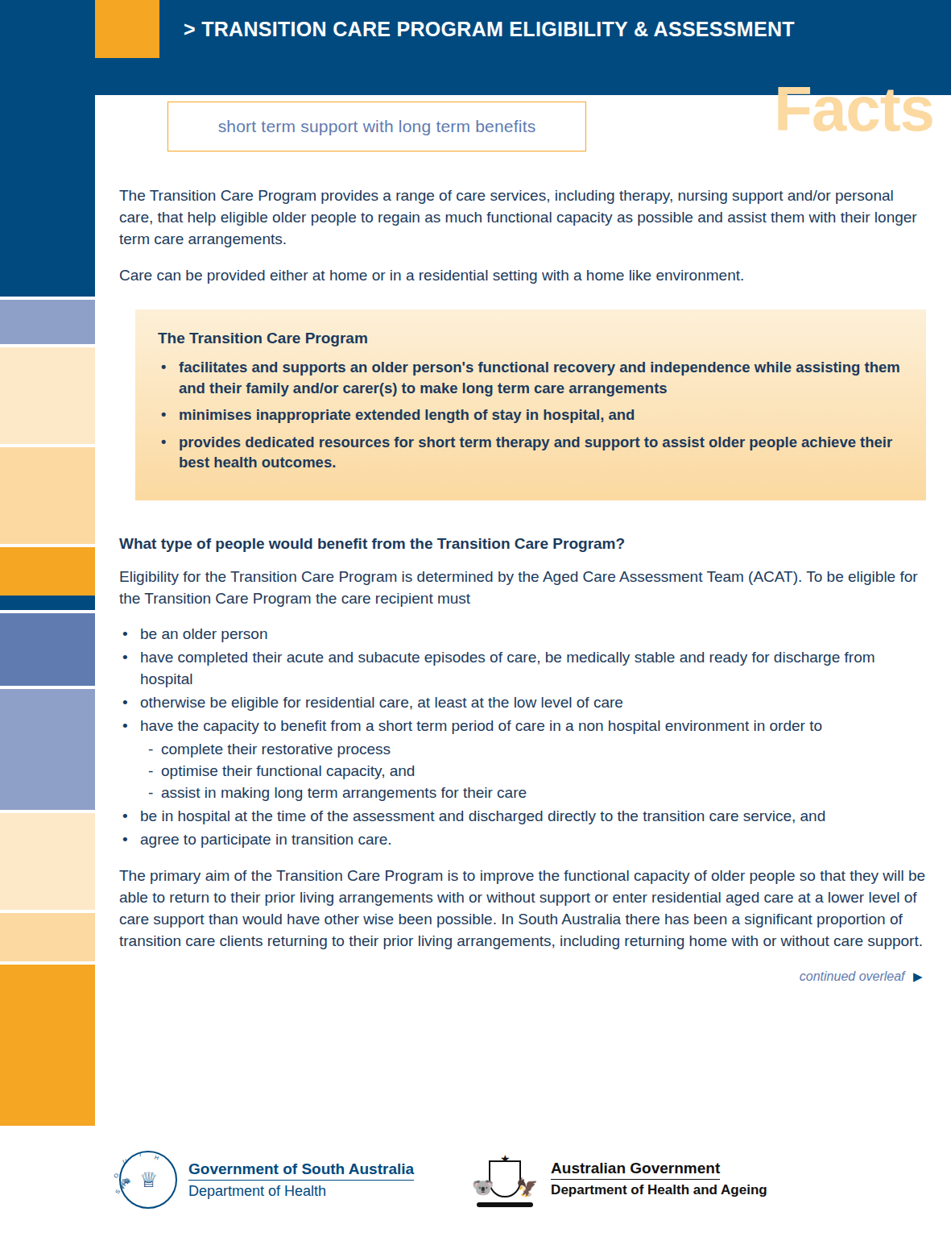> TRANSITION CARE PROGRAM ELIGIBILITY & ASSESSMENT
short term support with long term benefits
Facts
The Transition Care Program provides a range of care services, including therapy, nursing support and/or personal care, that help eligible older people to regain as much functional capacity as possible and assist them with their longer term care arrangements.
Care can be provided either at home or in a residential setting with a home like environment.
The Transition Care Program
facilitates and supports an older person's functional recovery and independence while assisting them and their family and/or carer(s) to make long term care arrangements
minimises inappropriate extended length of stay in hospital, and
provides dedicated resources for short term therapy and support to assist older people achieve their best health outcomes.
What type of people would benefit from the Transition Care Program?
Eligibility for the Transition Care Program is determined by the Aged Care Assessment Team (ACAT). To be eligible for the Transition Care Program the care recipient must
be an older person
have completed their acute and subacute episodes of care, be medically stable and ready for discharge from hospital
otherwise be eligible for residential care, at least at the low level of care
have the capacity to benefit from a short term period of care in a non hospital environment in order to
complete their restorative process
optimise their functional capacity, and
assist in making long term arrangements for their care
be in hospital at the time of the assessment and discharged directly to the transition care service, and
agree to participate in transition care.
The primary aim of the Transition Care Program is to improve the functional capacity of older people so that they will be able to return to their prior living arrangements with or without support or enter residential aged care at a lower level of care support than would have other wise been possible. In South Australia there has been a significant proportion of transition care clients returning to their prior living arrangements, including returning home with or without care support.
continued overleaf ▶
♕
S O U T H A U S T R A L I A
Government of South Australia
Department of Health
★
🐨
🦅
Australian Government
Department of Health and Ageing